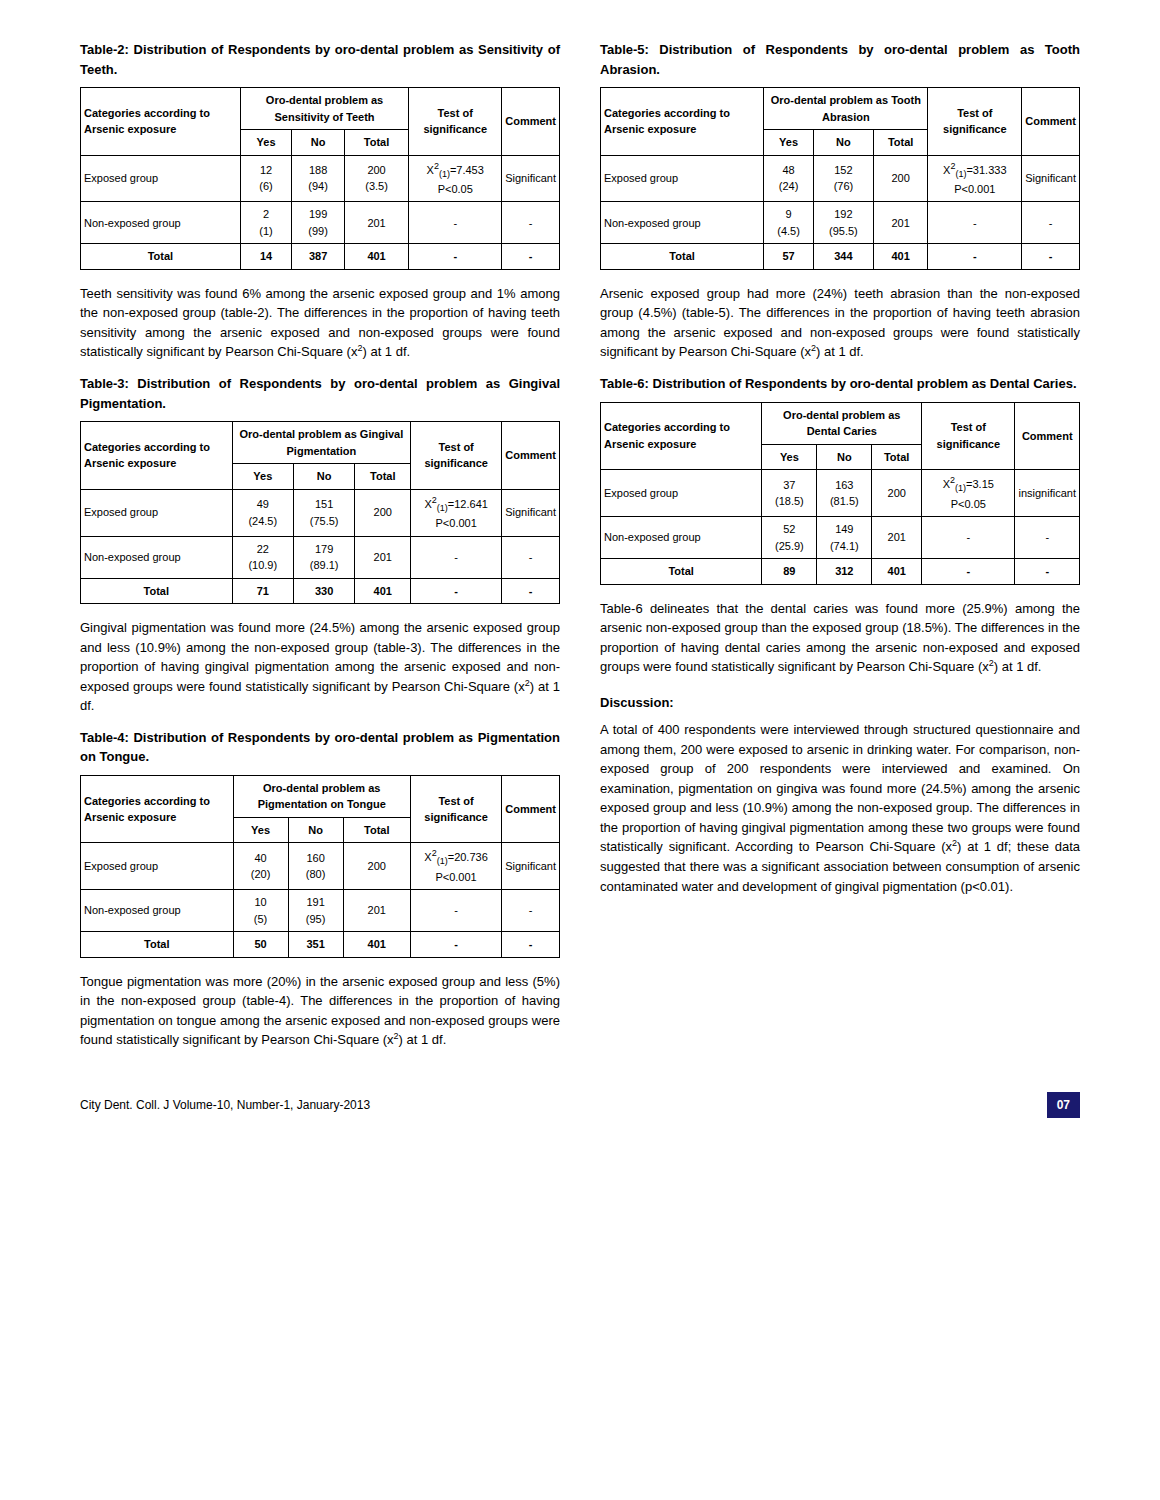Table-2: Distribution of Respondents by oro-dental problem as Sensitivity of Teeth.
| Categories according to Arsenic exposure | Oro-dental problem as Sensitivity of Teeth | Test of significance | Comment |
| --- | --- | --- | --- |
| Yes | No | Total |
| Exposed group | 12 (6) | 188 (94) | 200 (3.5) | X 2 (1) =7.453 P<0.05 | Significant |
| Non-exposed group | 2 (1) | 199 (99) | 201 | - | - |
| Total | 14 | 387 | 401 | - | - |
Teeth sensitivity was found 6% among the arsenic exposed group and 1% among the non-exposed group (table-2). The differences in the proportion of having teeth sensitivity among the arsenic exposed and non-exposed groups were found statistically significant by Pearson Chi-Square (x2) at 1 df.
Table-3: Distribution of Respondents by oro-dental problem as Gingival Pigmentation.
| Categories according to Arsenic exposure | Oro-dental problem as Gingival Pigmentation | Test of significance | Comment |
| --- | --- | --- | --- |
| Yes | No | Total |
| Exposed group | 49 (24.5) | 151 (75.5) | 200 | X 2 (1) =12.641 P<0.001 | Significant |
| Non-exposed group | 22 (10.9) | 179 (89.1) | 201 | - | - |
| Total | 71 | 330 | 401 | - | - |
Gingival pigmentation was found more (24.5%) among the arsenic exposed group and less (10.9%) among the non-exposed group (table-3). The differences in the proportion of having gingival pigmentation among the arsenic exposed and non-exposed groups were found statistically significant by Pearson Chi-Square (x2) at 1 df.
Table-4: Distribution of Respondents by oro-dental problem as Pigmentation on Tongue.
| Categories according to Arsenic exposure | Oro-dental problem as Pigmentation on Tongue | Test of significance | Comment |
| --- | --- | --- | --- |
| Yes | No | Total |
| Exposed group | 40 (20) | 160 (80) | 200 | X 2 (1) =20.736 P<0.001 | Significant |
| Non-exposed group | 10 (5) | 191 (95) | 201 | - | - |
| Total | 50 | 351 | 401 | - | - |
Tongue pigmentation was more (20%) in the arsenic exposed group and less (5%) in the non-exposed group (table-4). The differences in the proportion of having pigmentation on tongue among the arsenic exposed and non-exposed groups were found statistically significant by Pearson Chi-Square (x2) at 1 df.
Table-5: Distribution of Respondents by oro-dental problem as Tooth Abrasion.
| Categories according to Arsenic exposure | Oro-dental problem as Tooth Abrasion | Test of significance | Comment |
| --- | --- | --- | --- |
| Yes | No | Total |
| Exposed group | 48 (24) | 152 (76) | 200 | X 2 (1) =31.333 P<0.001 | Significant |
| Non-exposed group | 9 (4.5) | 192 (95.5) | 201 | - | - |
| Total | 57 | 344 | 401 | - | - |
Arsenic exposed group had more (24%) teeth abrasion than the non-exposed group (4.5%) (table-5). The differences in the proportion of having teeth abrasion among the arsenic exposed and non-exposed groups were found statistically significant by Pearson Chi-Square (x2) at 1 df.
Table-6: Distribution of Respondents by oro-dental problem as Dental Caries.
| Categories according to Arsenic exposure | Oro-dental problem as Dental Caries | Test of significance | Comment |
| --- | --- | --- | --- |
| Yes | No | Total |
| Exposed group | 37 (18.5) | 163 (81.5) | 200 | X 2 (1) =3.15 P<0.05 | insignificant |
| Non-exposed group | 52 (25.9) | 149 (74.1) | 201 | - | - |
| Total | 89 | 312 | 401 | - | - |
Table-6 delineates that the dental caries was found more (25.9%) among the arsenic non-exposed group than the exposed group (18.5%). The differences in the proportion of having dental caries among the arsenic non-exposed and exposed groups were found statistically significant by Pearson Chi-Square (x2) at 1 df.
Discussion:
A total of 400 respondents were interviewed through structured questionnaire and among them, 200 were exposed to arsenic in drinking water. For comparison, non-exposed group of 200 respondents were interviewed and examined. On examination, pigmentation on gingiva was found more (24.5%) among the arsenic exposed group and less (10.9%) among the non-exposed group. The differences in the proportion of having gingival pigmentation among these two groups were found statistically significant. According to Pearson Chi-Square (x2) at 1 df; these data suggested that there was a significant association between consumption of arsenic contaminated water and development of gingival pigmentation (p<0.01).
City Dent. Coll. J Volume-10, Number-1, January-2013 07